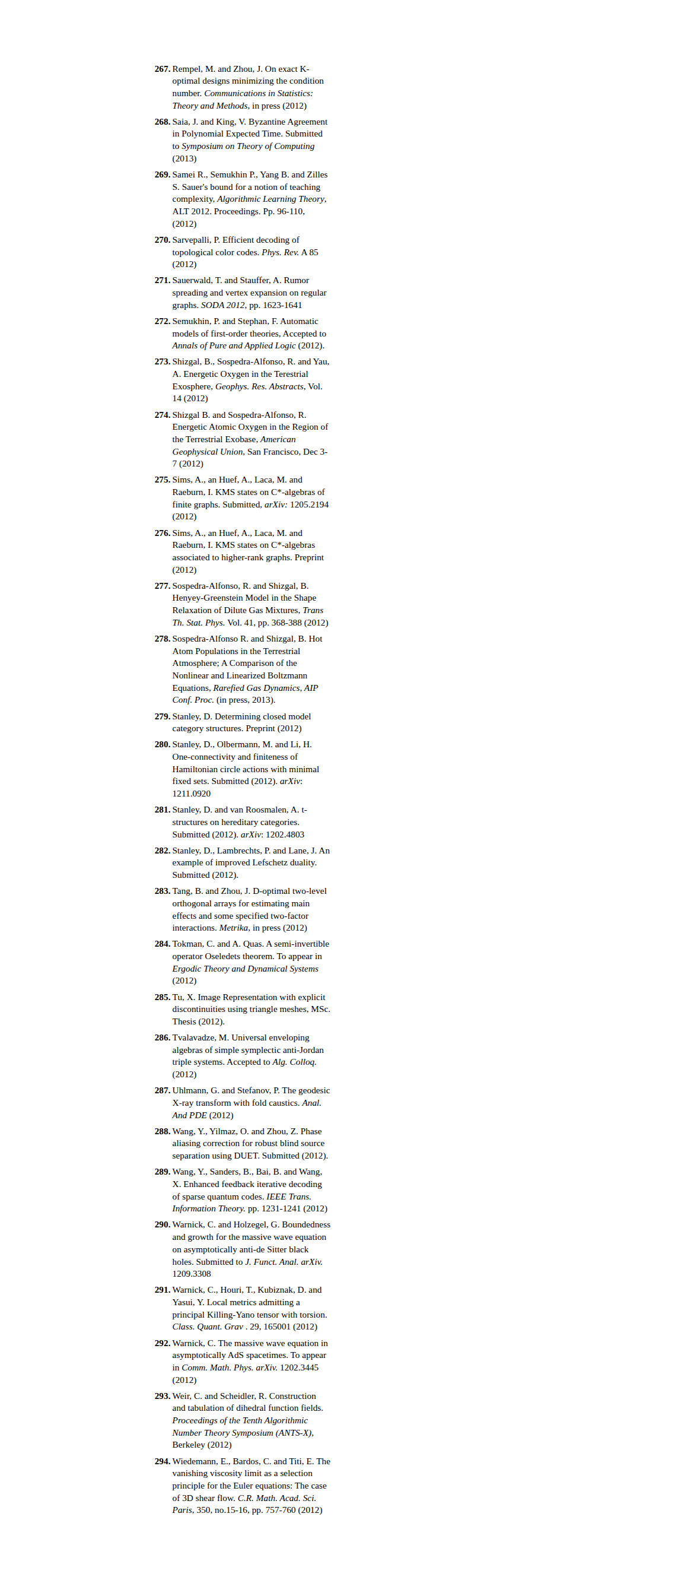267 Rempel, M. and Zhou, J. On exact K-optimal designs minimizing the condition number. Communications in Statistics: Theory and Methods, in press (2012)
268 Saia, J. and King, V. Byzantine Agreement in Polynomial Expected Time. Submitted to Symposium on Theory of Computing (2013)
269 Samei R., Semukhin P., Yang B. and Zilles S. Sauer's bound for a notion of teaching complexity, Algorithmic Learning Theory, ALT 2012. Proceedings. Pp. 96-110, (2012)
270 Sarvepalli, P. Efficient decoding of topological color codes. Phys. Rev. A 85 (2012)
271 Sauerwald, T. and Stauffer, A. Rumor spreading and vertex expansion on regular graphs. SODA 2012, pp. 1623-1641
272 Semukhin, P. and Stephan, F. Automatic models of first-order theories, Accepted to Annals of Pure and Applied Logic (2012).
273 Shizgal, B., Sospedra‑Alfonso, R. and Yau, A. Energetic Oxygen in the Terestrial Exosphere, Geophys. Res. Abstracts, Vol. 14 (2012)
274 Shizgal B. and Sospedra‑Alfonso, R. Energetic Atomic Oxygen in the Region of the Terrestrial Exobase, American Geophysical Union, San Francisco, Dec 3-7 (2012)
275 Sims, A., an Huef, A., Laca, M. and Raeburn, I. KMS states on C*-algebras of finite graphs. Submitted, arXiv: 1205.2194 (2012)
276 Sims, A., an Huef, A., Laca, M. and Raeburn, I. KMS states on C*-algebras associated to higher-rank graphs. Preprint (2012)
277 Sospedra‑Alfonso, R. and Shizgal, B. Henyey‑Greenstein Model in the Shape Relaxation of Dilute Gas Mixtures, Trans Th. Stat. Phys. Vol. 41, pp. 368-388 (2012)
278 Sospedra‑Alfonso R. and Shizgal, B. Hot Atom Populations in the Terrestrial Atmosphere; A Comparison of the Nonlinear and Linearized Boltzmann Equations, Rarefied Gas Dynamics, AIP Conf. Proc. (in press, 2013).
279 Stanley, D. Determining closed model category structures. Preprint (2012)
280 Stanley, D., Olbermann, M. and Li, H. One-connectivity and finiteness of Hamiltonian circle actions with minimal fixed sets. Submitted (2012). arXiv: 1211.0920
281 Stanley, D. and van Roosmalen, A. t-structures on hereditary categories. Submitted (2012). arXiv: 1202.4803
282 Stanley, D., Lambrechts, P. and Lane, J. An example of improved Lefschetz duality. Submitted (2012).
283 Tang, B. and Zhou, J. D-optimal two-level orthogonal arrays for estimating main effects and some specified two-factor interactions. Metrika, in press (2012)
284 Tokman, C. and A. Quas. A semi-invertible operator Oseledets theorem. To appear in Ergodic Theory and Dynamical Systems (2012)
285 Tu, X. Image Representation with explicit discontinuities using triangle meshes, MSc. Thesis (2012).
286 Tvalavadze, M. Universal enveloping algebras of simple symplectic anti-Jordan triple systems. Accepted to Alg. Colloq. (2012)
287 Uhlmann, G. and Stefanov, P. The geodesic X-ray transform with fold caustics. Anal. And PDE (2012)
288 Wang, Y., Yilmaz, O. and Zhou, Z. Phase aliasing correction for robust blind source separation using DUET. Submitted (2012).
289 Wang, Y., Sanders, B., Bai, B. and Wang, X. Enhanced feedback iterative decoding of sparse quantum codes. IEEE Trans. Information Theory. pp. 1231-1241 (2012)
290 Warnick, C. and Holzegel, G. Boundedness and growth for the massive wave equation on asymptotically anti-de Sitter black holes. Submitted to J. Funct. Anal. arXiv. 1209.3308
291 Warnick, C., Houri, T., Kubiznak, D. and Yasui, Y. Local metrics admitting a principal Killing-Yano tensor with torsion. Class. Quant. Grav . 29, 165001 (2012)
292 Warnick, C. The massive wave equation in asymptotically AdS spacetimes. To appear in Comm. Math. Phys. arXiv. 1202.3445 (2012)
293 Weir, C. and Scheidler, R. Construction and tabulation of dihedral function fields. Proceedings of the Tenth Algorithmic Number Theory Symposium (ANTS-X), Berkeley (2012)
294 Wiedemann, E., Bardos, C. and Titi, E. The vanishing viscosity limit as a selection principle for the Euler equations: The case of 3D shear flow. C.R. Math. Acad. Sci. Paris, 350, no.15-16, pp. 757-760 (2012)